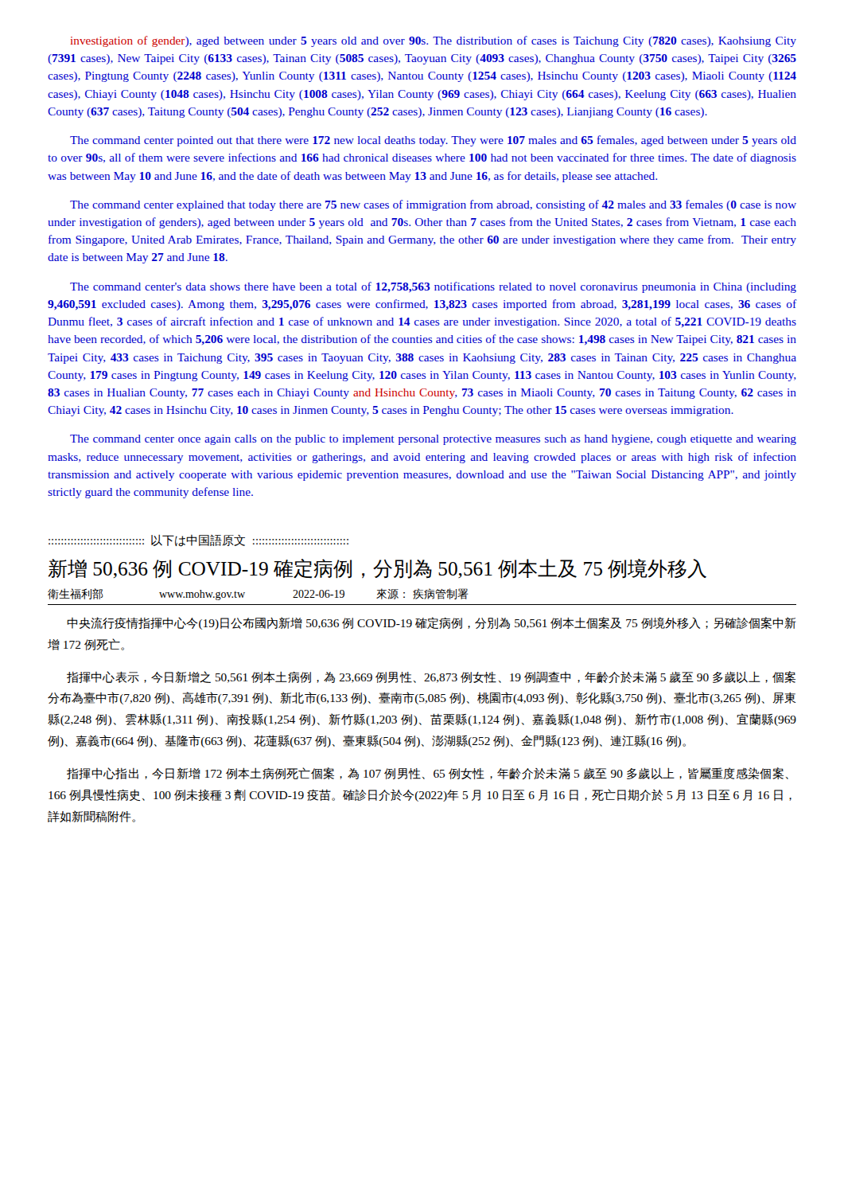investigation of gender), aged between under 5 years old and over 90s. The distribution of cases is Taichung City (7820 cases), Kaohsiung City (7391 cases), New Taipei City (6133 cases), Tainan City (5085 cases), Taoyuan City (4093 cases), Changhua County (3750 cases), Taipei City (3265 cases), Pingtung County (2248 cases), Yunlin County (1311 cases), Nantou County (1254 cases), Hsinchu County (1203 cases), Miaoli County (1124 cases), Chiayi County (1048 cases), Hsinchu City (1008 cases), Yilan County (969 cases), Chiayi City (664 cases), Keelung City (663 cases), Hualien County (637 cases), Taitung County (504 cases), Penghu County (252 cases), Jinmen County (123 cases), Lianjiang County (16 cases).
The command center pointed out that there were 172 new local deaths today. They were 107 males and 65 females, aged between under 5 years old to over 90s, all of them were severe infections and 166 had chronical diseases where 100 had not been vaccinated for three times. The date of diagnosis was between May 10 and June 16, and the date of death was between May 13 and June 16, as for details, please see attached.
The command center explained that today there are 75 new cases of immigration from abroad, consisting of 42 males and 33 females (0 case is now under investigation of genders), aged between under 5 years old and 70s. Other than 7 cases from the United States, 2 cases from Vietnam, 1 case each from Singapore, United Arab Emirates, France, Thailand, Spain and Germany, the other 60 are under investigation where they came from. Their entry date is between May 27 and June 18.
The command center's data shows there have been a total of 12,758,563 notifications related to novel coronavirus pneumonia in China (including 9,460,591 excluded cases). Among them, 3,295,076 cases were confirmed, 13,823 cases imported from abroad, 3,281,199 local cases, 36 cases of Dunmu fleet, 3 cases of aircraft infection and 1 case of unknown and 14 cases are under investigation. Since 2020, a total of 5,221 COVID-19 deaths have been recorded, of which 5,206 were local, the distribution of the counties and cities of the case shows: 1,498 cases in New Taipei City, 821 cases in Taipei City, 433 cases in Taichung City, 395 cases in Taoyuan City, 388 cases in Kaohsiung City, 283 cases in Tainan City, 225 cases in Changhua County, 179 cases in Pingtung County, 149 cases in Keelung City, 120 cases in Yilan County, 113 cases in Nantou County, 103 cases in Yunlin County, 83 cases in Hualian County, 77 cases each in Chiayi County and Hsinchu County, 73 cases in Miaoli County, 70 cases in Taitung County, 62 cases in Chiayi City, 42 cases in Hsinchu City, 10 cases in Jinmen County, 5 cases in Penghu County; The other 15 cases were overseas immigration.
The command center once again calls on the public to implement personal protective measures such as hand hygiene, cough etiquette and wearing masks, reduce unnecessary movement, activities or gatherings, and avoid entering and leaving crowded places or areas with high risk of infection transmission and actively cooperate with various epidemic prevention measures, download and use the "Taiwan Social Distancing APP", and jointly strictly guard the community defense line.
:::::::::::::::::::::::::::::: 以下は中国語原文 ::::::::::::::::::::::::::::::
新增 50,636 例 COVID-19 確定病例，分別為 50,561 例本土及 75 例境外移入
衛生福利部 www.mohw.gov.tw 2022-06-19 來源： 疾病管制署
中央流行疫情指揮中心今(19)日公布國內新增 50,636 例 COVID-19 確定病例，分別為 50,561 例本土個案及 75 例境外移入；另確診個案中新增 172 例死亡。
指揮中心表示，今日新增之 50,561 例本土病例，為 23,669 例男性、26,873 例女性、19 例調查中，年齡介於未滿 5 歲至 90 多歲以上，個案分布為臺中市(7,820 例)、高雄市(7,391 例)、新北市(6,133 例)、臺南市(5,085 例)、桃園市(4,093 例)、彰化縣(3,750 例)、臺北市(3,265 例)、屏東縣(2,248 例)、雲林縣(1,311 例)、南投縣(1,254 例)、新竹縣(1,203 例)、苗栗縣(1,124 例)、嘉義縣(1,048 例)、新竹市(1,008 例)、宜蘭縣(969 例)、嘉義市(664 例)、基隆市(663 例)、花蓮縣(637 例)、臺東縣(504 例)、澎湖縣(252 例)、金門縣(123 例)、連江縣(16 例)。
指揮中心指出，今日新增 172 例本土病例死亡個案，為 107 例男性、65 例女性，年齡介於未滿 5 歲至 90 多歲以上，皆屬重度感染個案、166 例具慢性病史、100 例未接種 3 劑 COVID-19 疫苗。確診日介於今(2022)年 5 月 10 日至 6 月 16 日，死亡日期介於 5 月 13 日至 6 月 16 日，詳如新聞稿附件。